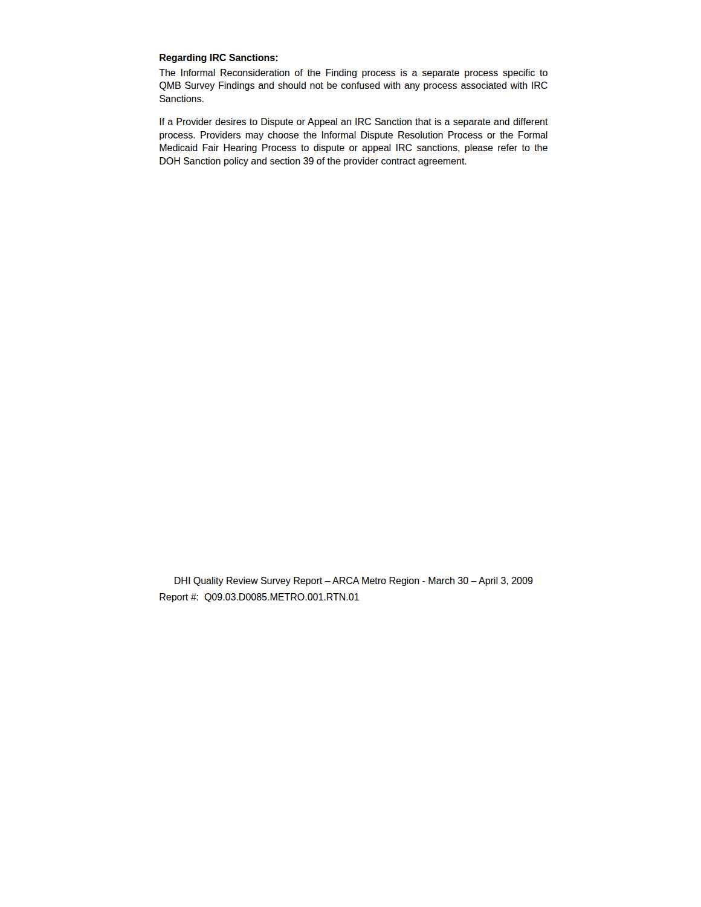Regarding IRC Sanctions:
The Informal Reconsideration of the Finding process is a separate process specific to QMB Survey Findings and should not be confused with any process associated with IRC Sanctions.
If a Provider desires to Dispute or Appeal an IRC Sanction that is a separate and different process. Providers may choose the Informal Dispute Resolution Process or the Formal Medicaid Fair Hearing Process to dispute or appeal IRC sanctions, please refer to the DOH Sanction policy and section 39 of the provider contract agreement.
DHI Quality Review Survey Report – ARCA Metro Region - March 30 – April 3, 2009
Report #: Q09.03.D0085.METRO.001.RTN.01